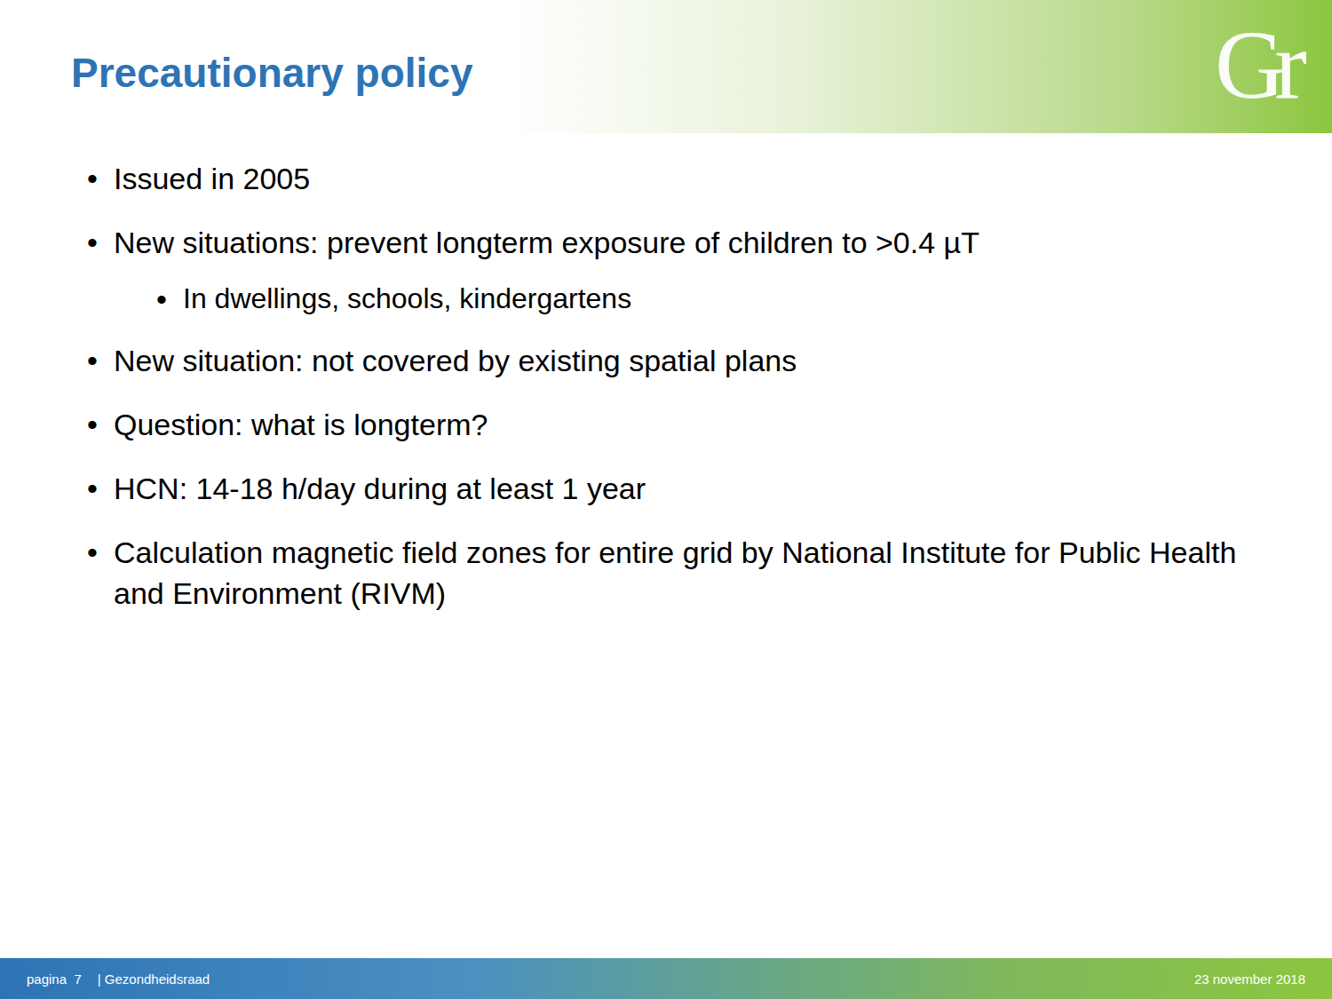Gr
Precautionary policy
Issued in 2005
New situations: prevent longterm exposure of children to >0.4 µT
In dwellings, schools, kindergartens
New situation: not covered by existing spatial plans
Question: what is longterm?
HCN: 14-18 h/day during at least 1 year
Calculation magnetic field zones for entire grid by National Institute for Public Health and Environment (RIVM)
pagina 7 | Gezondheidsraad
23 november 2018